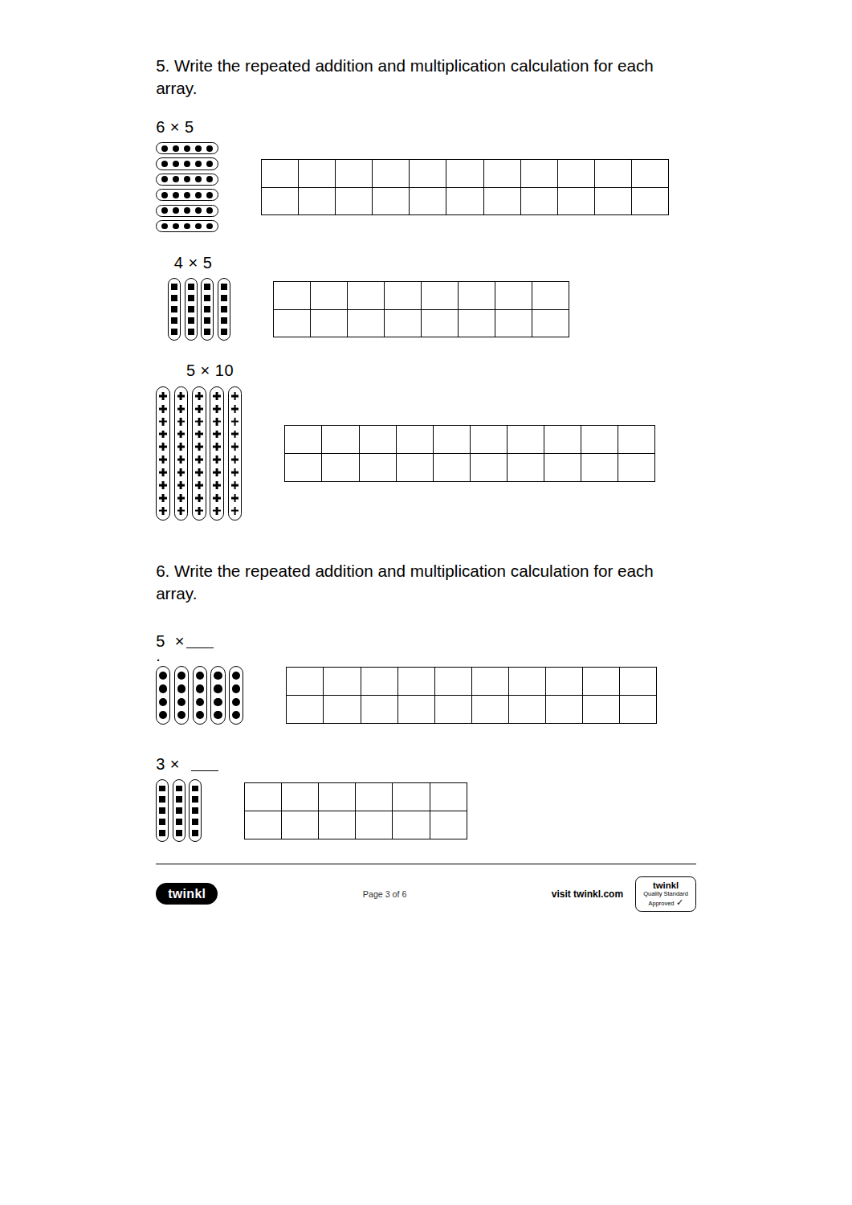5. Write the repeated addition and multiplication calculation for each array.
6 × 5
4 × 5
5 × 10
6. Write the repeated addition and multiplication calculation for each array.
5 × .
3 ×
twinkl Page 3 of 6 visit twinkl.com twinkl Quality Standard Approved ✓